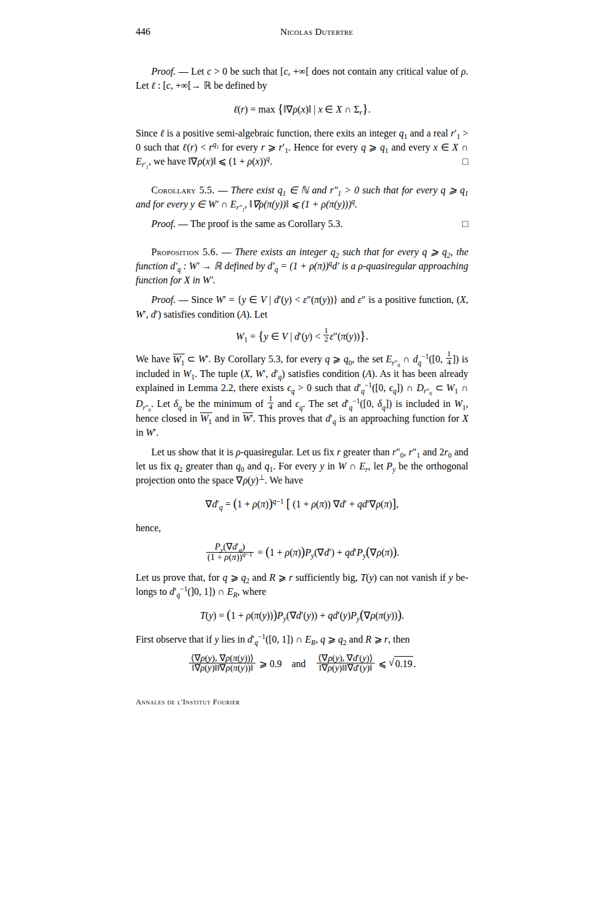446 Nicolas Dutertre
Proof. — Let c > 0 be such that [c, +∞[ does not contain any critical value of ρ. Let ℓ : [c, +∞[→ ℝ be defined by
ℓ(r) = max {‖∇ρ(x)‖ | x ∈ X ∩ Σr}.
Since ℓ is a positive semi-algebraic function, there exits an integer q1 and a real r′1 > 0 such that ℓ(r) < rq1 for every r ⩾ r′1. Hence for every q ⩾ q1 and every x ∈ X ∩ Er′1, we have ‖∇ρ(x)‖ ⩽ (1 + ρ(x))q. □
Corollary 5.5. — There exist q1 ∈ ℕ and r″1 > 0 such that for every q ⩾ q1 and for every y ∈ W′ ∩ Er″1, ‖∇ρ(π(y))‖ ⩽ (1 + ρ(π(y)))q.
Proof. — The proof is the same as Corollary 5.3. □
Proposition 5.6. — There exists an integer q2 such that for every q ⩾ q2, the function d′q : W′ → ℝ defined by d′q = (1 + ρ(π))qd′ is a ρ-quasiregular approaching function for X in W′.
Proof. — Since W′ = {y ∈ V | d′(y) < ε″(π(y))} and ε″ is a positive function, (X, W′, d′) satisfies condition (A). Let
W1 = {y ∈ V | d′(y) < 12 ε″(π(y))}.
We have W1 ⊂ W′. By Corollary 5.3, for every q ⩾ q0, the set Er″0 ∩ dq−1([0, 14]) is included in W1. The tuple (X, W′, d′q) satisfies condition (A). As it has been already explained in Lemma 2.2, there exists ϵq > 0 such that d′q−1([0, ϵq]) ∩ Dr″0 ⊂ W1 ∩ Dr″0. Let δq be the minimum of 14 and ϵq. The set d′q−1([0, δq]) is included in W1, hence closed in W1 and in W′. This proves that d′q is an approaching function for X in W′.
Let us show that it is ρ-quasiregular. Let us fix r greater than r″0, r″1 and 2r0 and let us fix q2 greater than q0 and q1. For every y in W ∩ Er, let Py be the orthogonal projection onto the space ∇ρ(y)⊥. We have
∇d′q = (1 + ρ(π))q−1 [ (1 + ρ(π)) ∇d′ + qd′∇ρ(π)],
hence,
Py(∇d′q)(1 + ρ(π))q−1 = (1 + ρ(π)) Py(∇d′) + qd′Py(∇ρ(π)).
Let us prove that, for q ⩾ q2 and R ⩾ r sufficiently big, T(y) can not vanish if y belongs to d′q−1(]0, 1]) ∩ ER, where
T(y) = (1 + ρ(π(y))) Py(∇d′(y)) + qd′(y)Py(∇ρ(π(y))).
First observe that if y lies in d′q−1([0, 1]) ∩ ER, q ⩾ q2 and R ⩾ r, then
⟨∇ρ(y), ∇ρ(π(y))⟩‖∇ρ(y)‖‖∇ρ(π(y))‖ ⩾ 0.9 and ⟨∇ρ(y), ∇d′(y)⟩‖∇ρ(y)‖‖∇d′(y)‖ ⩽ 0.19.
Annales de l'Institut Fourier